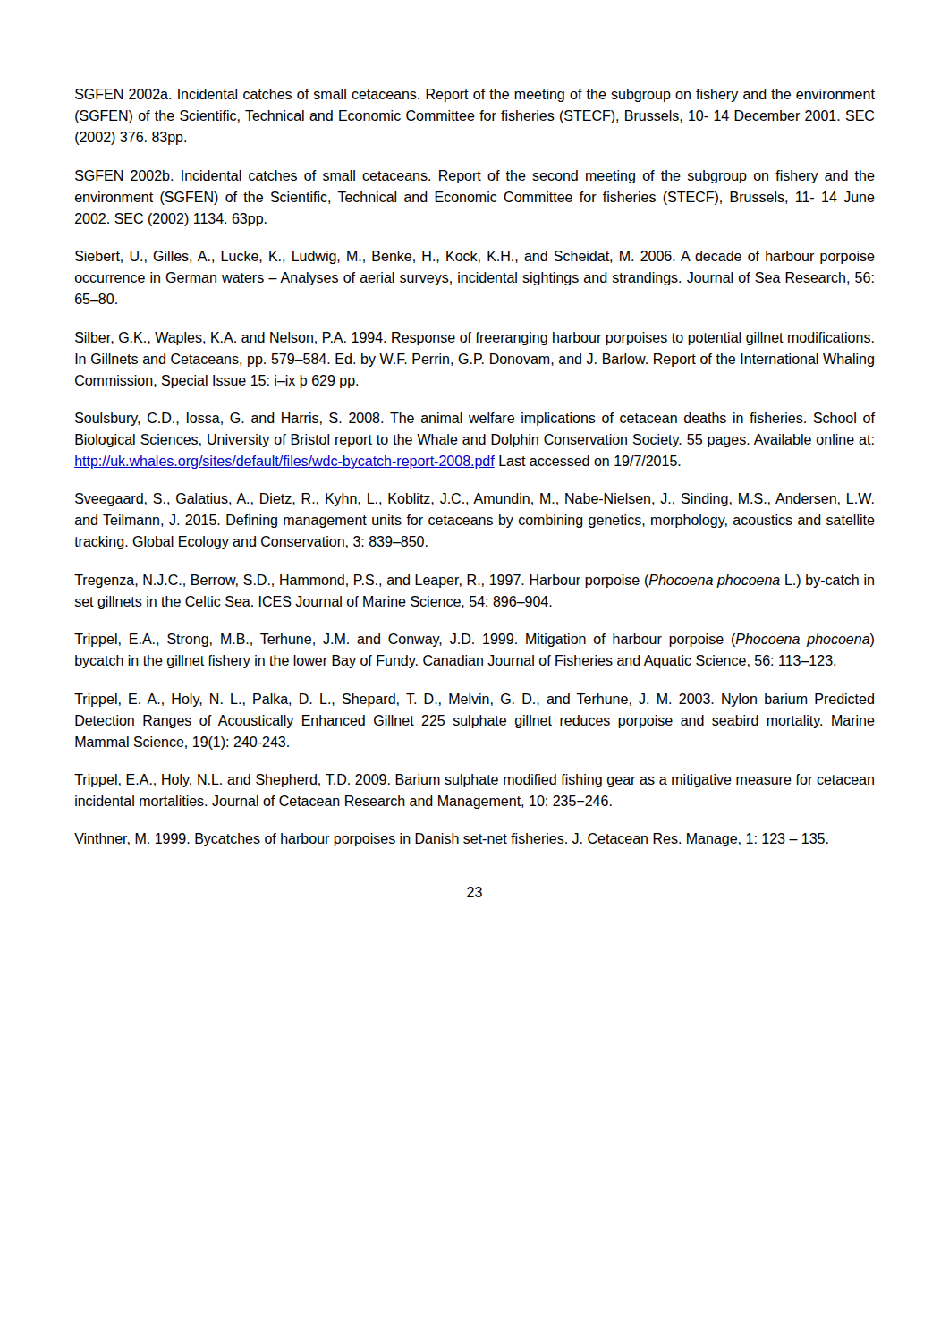SGFEN 2002a. Incidental catches of small cetaceans. Report of the meeting of the subgroup on fishery and the environment (SGFEN) of the Scientific, Technical and Economic Committee for fisheries (STECF), Brussels, 10- 14 December 2001. SEC (2002) 376. 83pp.
SGFEN 2002b. Incidental catches of small cetaceans. Report of the second meeting of the subgroup on fishery and the environment (SGFEN) of the Scientific, Technical and Economic Committee for fisheries (STECF), Brussels, 11- 14 June 2002. SEC (2002) 1134. 63pp.
Siebert, U., Gilles, A., Lucke, K., Ludwig, M., Benke, H., Kock, K.H., and Scheidat, M. 2006. A decade of harbour porpoise occurrence in German waters – Analyses of aerial surveys, incidental sightings and strandings. Journal of Sea Research, 56: 65–80.
Silber, G.K., Waples, K.A. and Nelson, P.A. 1994. Response of freeranging harbour porpoises to potential gillnet modifications. In Gillnets and Cetaceans, pp. 579–584. Ed. by W.F. Perrin, G.P. Donovam, and J. Barlow. Report of the International Whaling Commission, Special Issue 15: i–ix þ 629 pp.
Soulsbury, C.D., Iossa, G. and Harris, S. 2008. The animal welfare implications of cetacean deaths in fisheries. School of Biological Sciences, University of Bristol report to the Whale and Dolphin Conservation Society. 55 pages. Available online at: http://uk.whales.org/sites/default/files/wdc-bycatch-report-2008.pdf Last accessed on 19/7/2015.
Sveegaard, S., Galatius, A., Dietz, R., Kyhn, L., Koblitz, J.C., Amundin, M., Nabe-Nielsen, J., Sinding, M.S., Andersen, L.W. and Teilmann, J. 2015. Defining management units for cetaceans by combining genetics, morphology, acoustics and satellite tracking. Global Ecology and Conservation, 3: 839–850.
Tregenza, N.J.C., Berrow, S.D., Hammond, P.S., and Leaper, R., 1997. Harbour porpoise (Phocoena phocoena L.) by-catch in set gillnets in the Celtic Sea. ICES Journal of Marine Science, 54: 896–904.
Trippel, E.A., Strong, M.B., Terhune, J.M. and Conway, J.D. 1999. Mitigation of harbour porpoise (Phocoena phocoena) bycatch in the gillnet fishery in the lower Bay of Fundy. Canadian Journal of Fisheries and Aquatic Science, 56: 113–123.
Trippel, E. A., Holy, N. L., Palka, D. L., Shepard, T. D., Melvin, G. D., and Terhune, J. M. 2003. Nylon barium Predicted Detection Ranges of Acoustically Enhanced Gillnet 225 sulphate gillnet reduces porpoise and seabird mortality. Marine Mammal Science, 19(1): 240-243.
Trippel, E.A., Holy, N.L. and Shepherd, T.D. 2009. Barium sulphate modified fishing gear as a mitigative measure for cetacean incidental mortalities. Journal of Cetacean Research and Management, 10: 235−246.
Vinthner, M. 1999. Bycatches of harbour porpoises in Danish set-net fisheries. J. Cetacean Res. Manage, 1: 123 – 135.
23